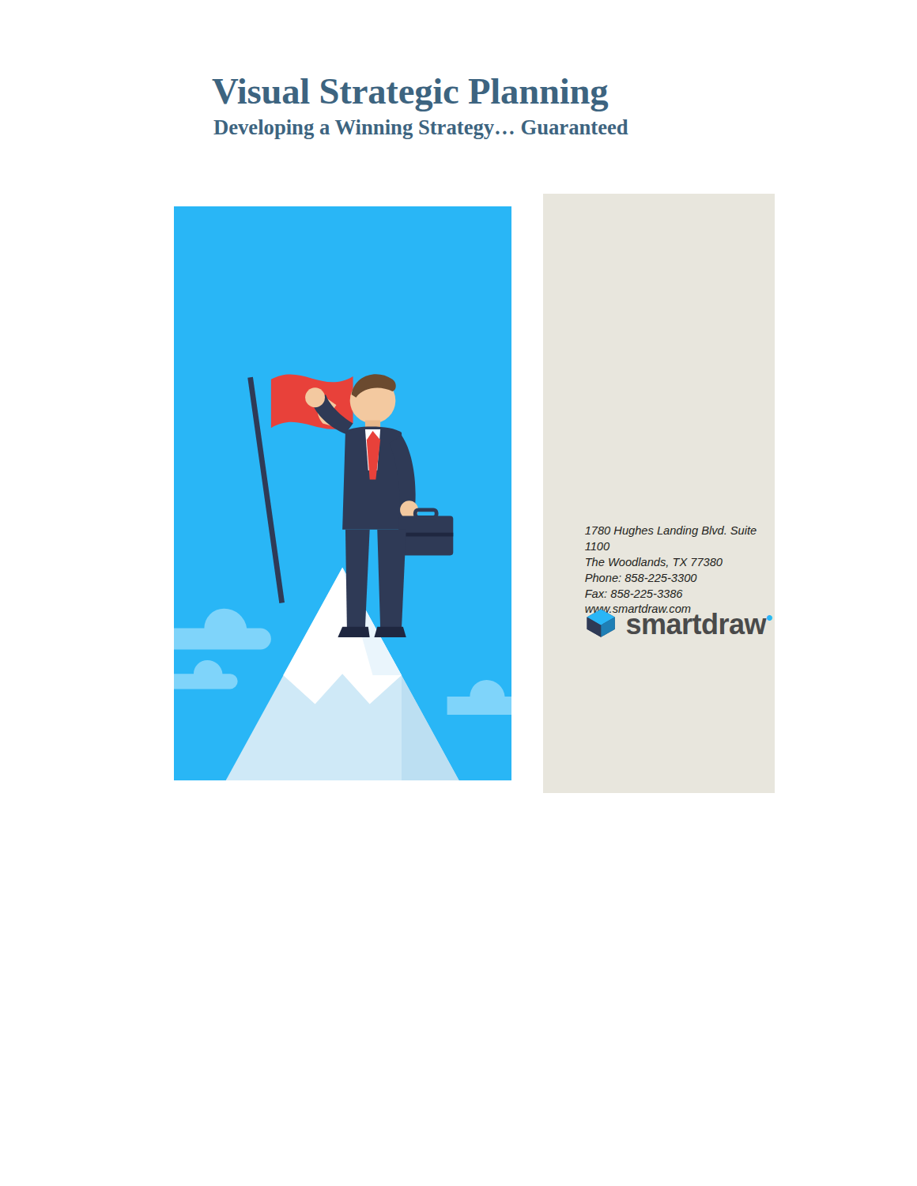Visual Strategic Planning
Developing a Winning Strategy… Guaranteed
1780 Hughes Landing Blvd. Suite 1100
The Woodlands, TX 77380
Phone: 858-225-3300
Fax: 858-225-3386
www.smartdraw.com
smartdraw•